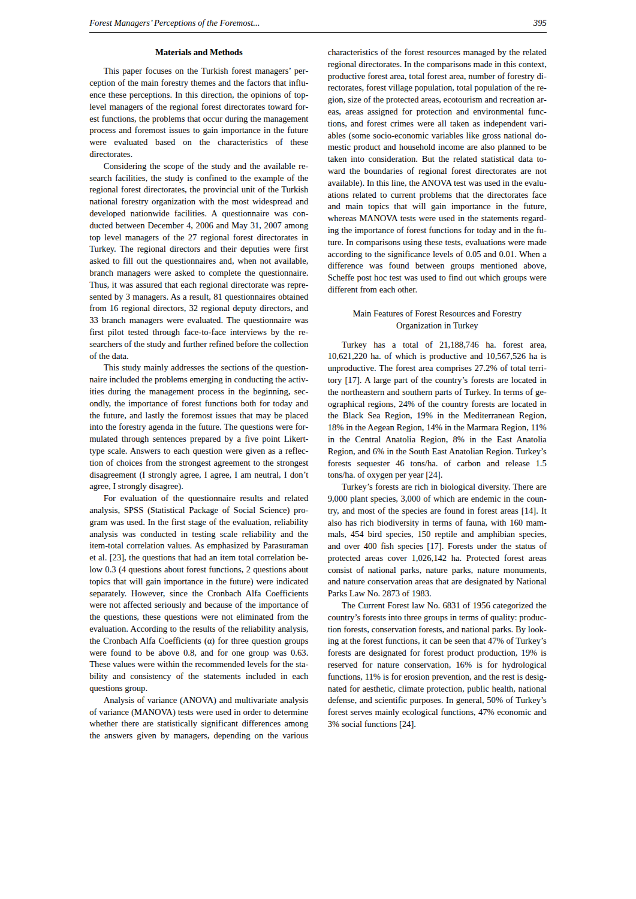Forest Managers’ Perceptions of the Foremost... 395
Materials and Methods
This paper focuses on the Turkish forest managers’ perception of the main forestry themes and the factors that influence these perceptions. In this direction, the opinions of top-level managers of the regional forest directorates toward forest functions, the problems that occur during the management process and foremost issues to gain importance in the future were evaluated based on the characteristics of these directorates.
Considering the scope of the study and the available research facilities, the study is confined to the example of the regional forest directorates, the provincial unit of the Turkish national forestry organization with the most widespread and developed nationwide facilities. A questionnaire was conducted between December 4, 2006 and May 31, 2007 among top level managers of the 27 regional forest directorates in Turkey. The regional directors and their deputies were first asked to fill out the questionnaires and, when not available, branch managers were asked to complete the questionnaire. Thus, it was assured that each regional directorate was represented by 3 managers. As a result, 81 questionnaires obtained from 16 regional directors, 32 regional deputy directors, and 33 branch managers were evaluated. The questionnaire was first pilot tested through face-to-face interviews by the researchers of the study and further refined before the collection of the data.
This study mainly addresses the sections of the questionnaire included the problems emerging in conducting the activities during the management process in the beginning, secondly, the importance of forest functions both for today and the future, and lastly the foremost issues that may be placed into the forestry agenda in the future. The questions were formulated through sentences prepared by a five point Likert-type scale. Answers to each question were given as a reflection of choices from the strongest agreement to the strongest disagreement (I strongly agree, I agree, I am neutral, I don’t agree, I strongly disagree).
For evaluation of the questionnaire results and related analysis, SPSS (Statistical Package of Social Science) program was used. In the first stage of the evaluation, reliability analysis was conducted in testing scale reliability and the item-total correlation values. As emphasized by Parasuraman et al. [23], the questions that had an item total correlation below 0.3 (4 questions about forest functions, 2 questions about topics that will gain importance in the future) were indicated separately. However, since the Cronbach Alfa Coefficients were not affected seriously and because of the importance of the questions, these questions were not eliminated from the evaluation. According to the results of the reliability analysis, the Cronbach Alfa Coefficients (α) for three question groups were found to be above 0.8, and for one group was 0.63. These values were within the recommended levels for the stability and consistency of the statements included in each questions group.
Analysis of variance (ANOVA) and multivariate analysis of variance (MANOVA) tests were used in order to determine whether there are statistically significant differences among the answers given by managers, depending on the various characteristics of the forest resources managed by the related regional directorates. In the comparisons made in this context, productive forest area, total forest area, number of forestry directorates, forest village population, total population of the region, size of the protected areas, ecotourism and recreation areas, areas assigned for protection and environmental functions, and forest crimes were all taken as independent variables (some socio-economic variables like gross national domestic product and household income are also planned to be taken into consideration. But the related statistical data toward the boundaries of regional forest directorates are not available). In this line, the ANOVA test was used in the evaluations related to current problems that the directorates face and main topics that will gain importance in the future, whereas MANOVA tests were used in the statements regarding the importance of forest functions for today and in the future. In comparisons using these tests, evaluations were made according to the significance levels of 0.05 and 0.01. When a difference was found between groups mentioned above, Scheffe post hoc test was used to find out which groups were different from each other.
Main Features of Forest Resources and Forestry
Organization in Turkey
Turkey has a total of 21,188,746 ha. forest area, 10,621,220 ha. of which is productive and 10,567,526 ha is unproductive. The forest area comprises 27.2% of total territory [17]. A large part of the country’s forests are located in the northeastern and southern parts of Turkey. In terms of geographical regions, 24% of the country forests are located in the Black Sea Region, 19% in the Mediterranean Region, 18% in the Aegean Region, 14% in the Marmara Region, 11% in the Central Anatolia Region, 8% in the East Anatolia Region, and 6% in the South East Anatolian Region. Turkey’s forests sequester 46 tons/ha. of carbon and release 1.5 tons/ha. of oxygen per year [24].
Turkey’s forests are rich in biological diversity. There are 9,000 plant species, 3,000 of which are endemic in the country, and most of the species are found in forest areas [14]. It also has rich biodiversity in terms of fauna, with 160 mammals, 454 bird species, 150 reptile and amphibian species, and over 400 fish species [17]. Forests under the status of protected areas cover 1,026,142 ha. Protected forest areas consist of national parks, nature parks, nature monuments, and nature conservation areas that are designated by National Parks Law No. 2873 of 1983.
The Current Forest law No. 6831 of 1956 categorized the country’s forests into three groups in terms of quality: production forests, conservation forests, and national parks. By looking at the forest functions, it can be seen that 47% of Turkey’s forests are designated for forest product production, 19% is reserved for nature conservation, 16% is for hydrological functions, 11% is for erosion prevention, and the rest is designated for aesthetic, climate protection, public health, national defense, and scientific purposes. In general, 50% of Turkey’s forest serves mainly ecological functions, 47% economic and 3% social functions [24].